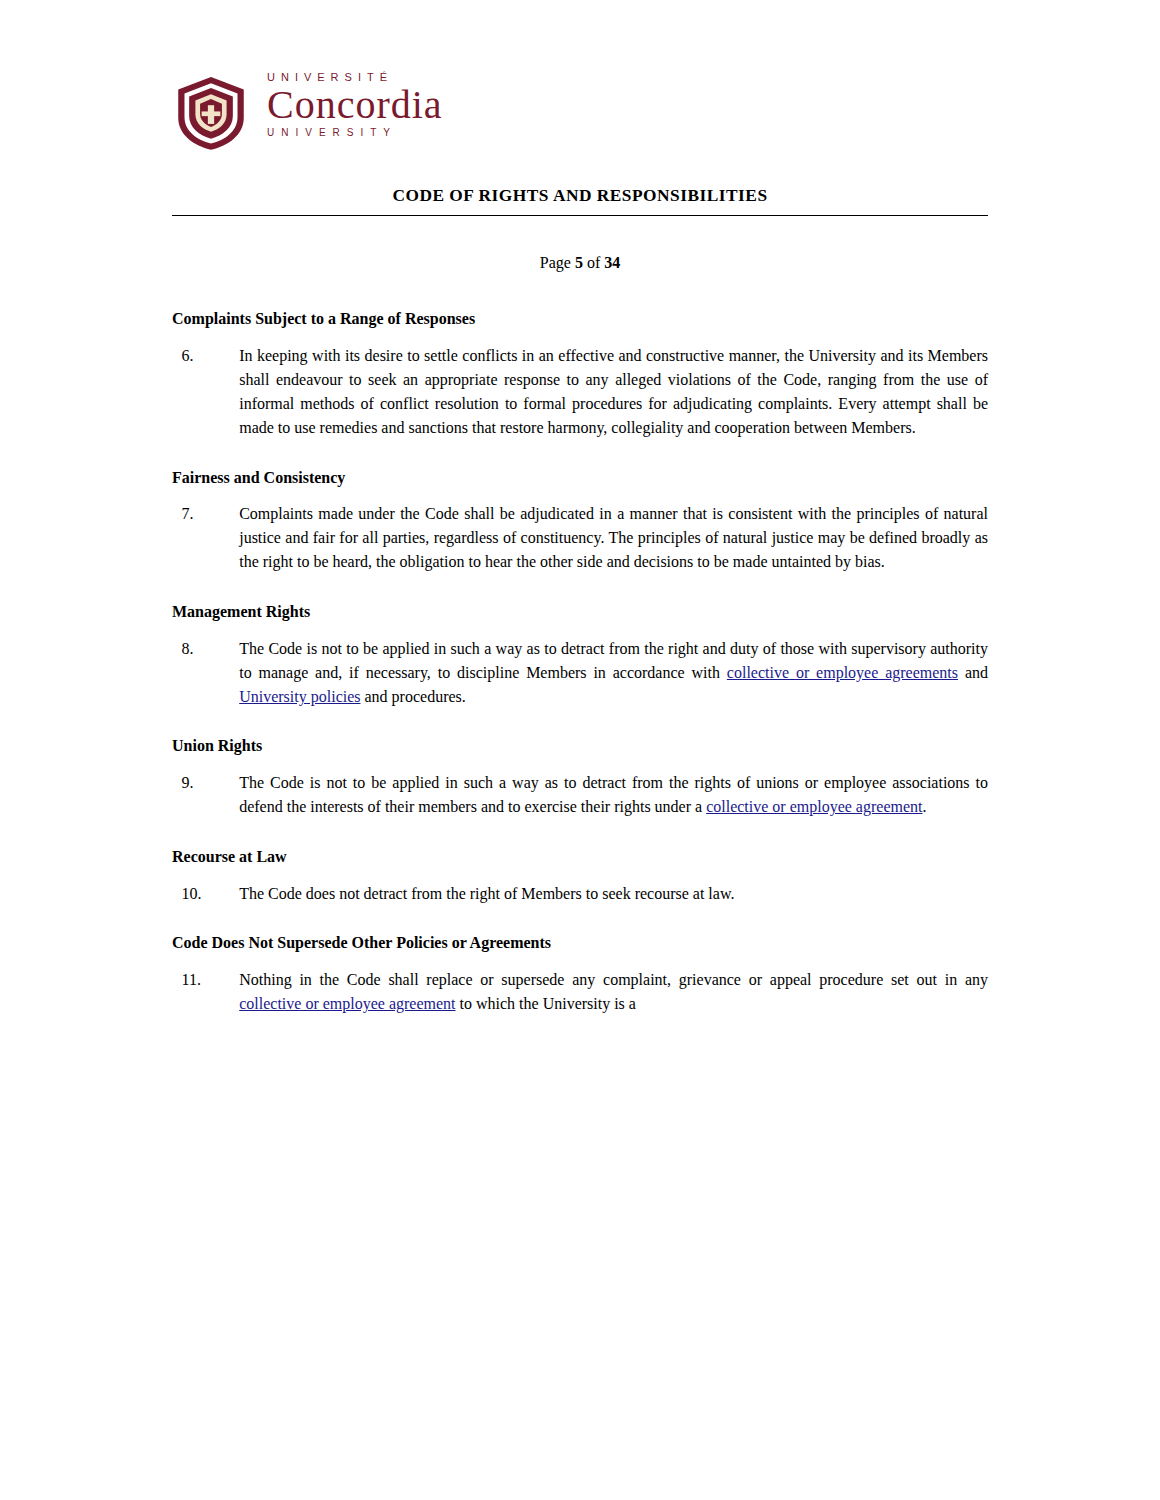UNIVERSITÉ
Concordia
UNIVERSITY
CODE OF RIGHTS AND RESPONSIBILITIES
Page 5 of 34
Complaints Subject to a Range of Responses
6. In keeping with its desire to settle conflicts in an effective and constructive manner, the University and its Members shall endeavour to seek an appropriate response to any alleged violations of the Code, ranging from the use of informal methods of conflict resolution to formal procedures for adjudicating complaints. Every attempt shall be made to use remedies and sanctions that restore harmony, collegiality and cooperation between Members.
Fairness and Consistency
7. Complaints made under the Code shall be adjudicated in a manner that is consistent with the principles of natural justice and fair for all parties, regardless of constituency. The principles of natural justice may be defined broadly as the right to be heard, the obligation to hear the other side and decisions to be made untainted by bias.
Management Rights
8. The Code is not to be applied in such a way as to detract from the right and duty of those with supervisory authority to manage and, if necessary, to discipline Members in accordance with collective or employee agreements and University policies and procedures.
Union Rights
9. The Code is not to be applied in such a way as to detract from the rights of unions or employee associations to defend the interests of their members and to exercise their rights under a collective or employee agreement.
Recourse at Law
10. The Code does not detract from the right of Members to seek recourse at law.
Code Does Not Supersede Other Policies or Agreements
11. Nothing in the Code shall replace or supersede any complaint, grievance or appeal procedure set out in any collective or employee agreement to which the University is a